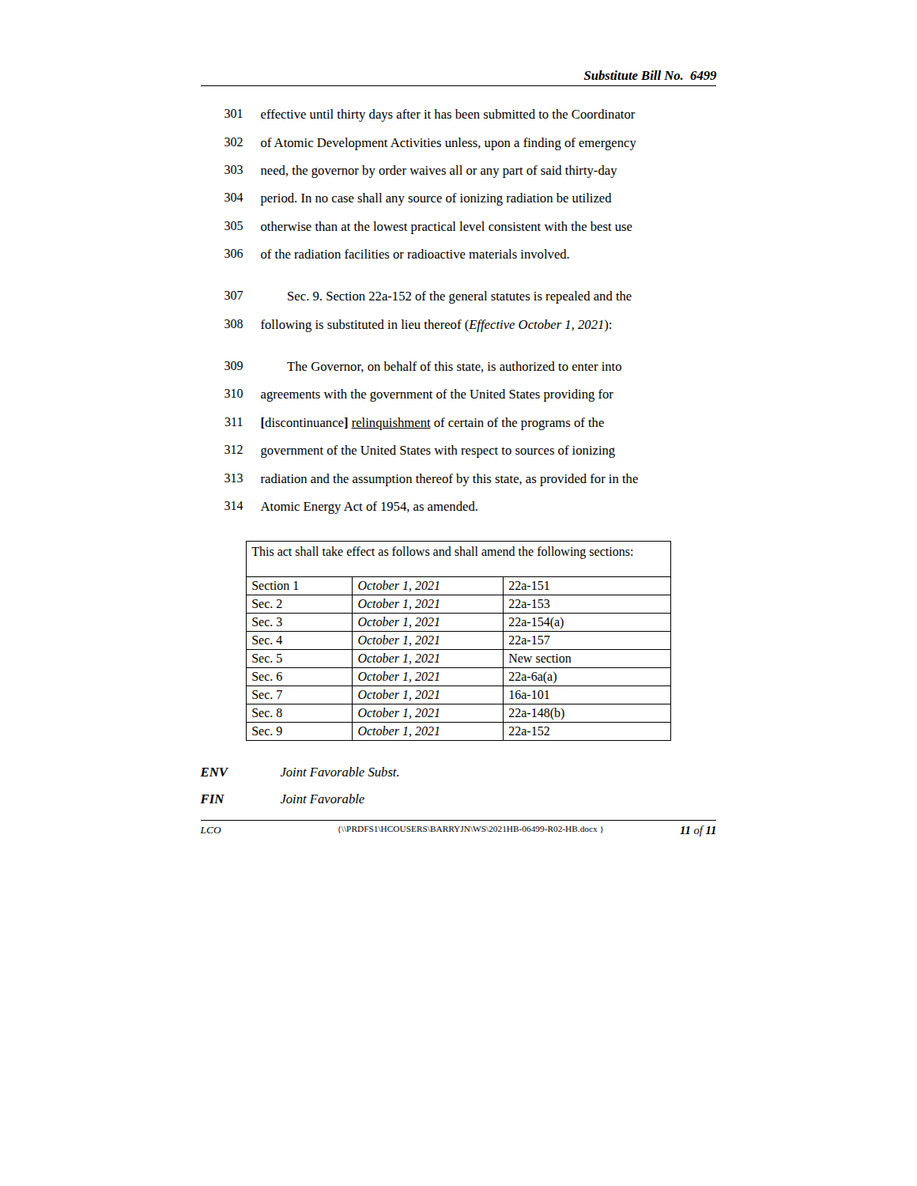Substitute Bill No. 6499
| 301 | effective until thirty days after it has been submitted to the Coordinator |
| 302 | of Atomic Development Activities unless, upon a finding of emergency |
| 303 | need, the governor by order waives all or any part of said thirty-day |
| 304 | period. In no case shall any source of ionizing radiation be utilized |
| 305 | otherwise than at the lowest practical level consistent with the best use |
| 306 | of the radiation facilities or radioactive materials involved. |
| 307 | Sec. 9. Section 22a-152 of the general statutes is repealed and the |
| 308 | following is substituted in lieu thereof ( Effective October 1, 2021 ): |
| 309 | The Governor, on behalf of this state, is authorized to enter into |
| 310 | agreements with the government of the United States providing for |
| 311 | [ discontinuance ] relinquishment of certain of the programs of the |
| 312 | government of the United States with respect to sources of ionizing |
| 313 | radiation and the assumption thereof by this state, as provided for in the |
| 314 | Atomic Energy Act of 1954, as amended. |
| This act shall take effect as follows and shall amend the following sections: |
| Section 1 | October 1, 2021 | 22a-151 |
| Sec. 2 | October 1, 2021 | 22a-153 |
| Sec. 3 | October 1, 2021 | 22a-154(a) |
| Sec. 4 | October 1, 2021 | 22a-157 |
| Sec. 5 | October 1, 2021 | New section |
| Sec. 6 | October 1, 2021 | 22a-6a(a) |
| Sec. 7 | October 1, 2021 | 16a-101 |
| Sec. 8 | October 1, 2021 | 22a-148(b) |
| Sec. 9 | October 1, 2021 | 22a-152 |
ENV Joint Favorable Subst.
FIN Joint Favorable
LCO
{\\PRDFS1\HCOUSERS\BARRYJN\WS\2021HB-06499-R02-HB.docx }
11 of 11